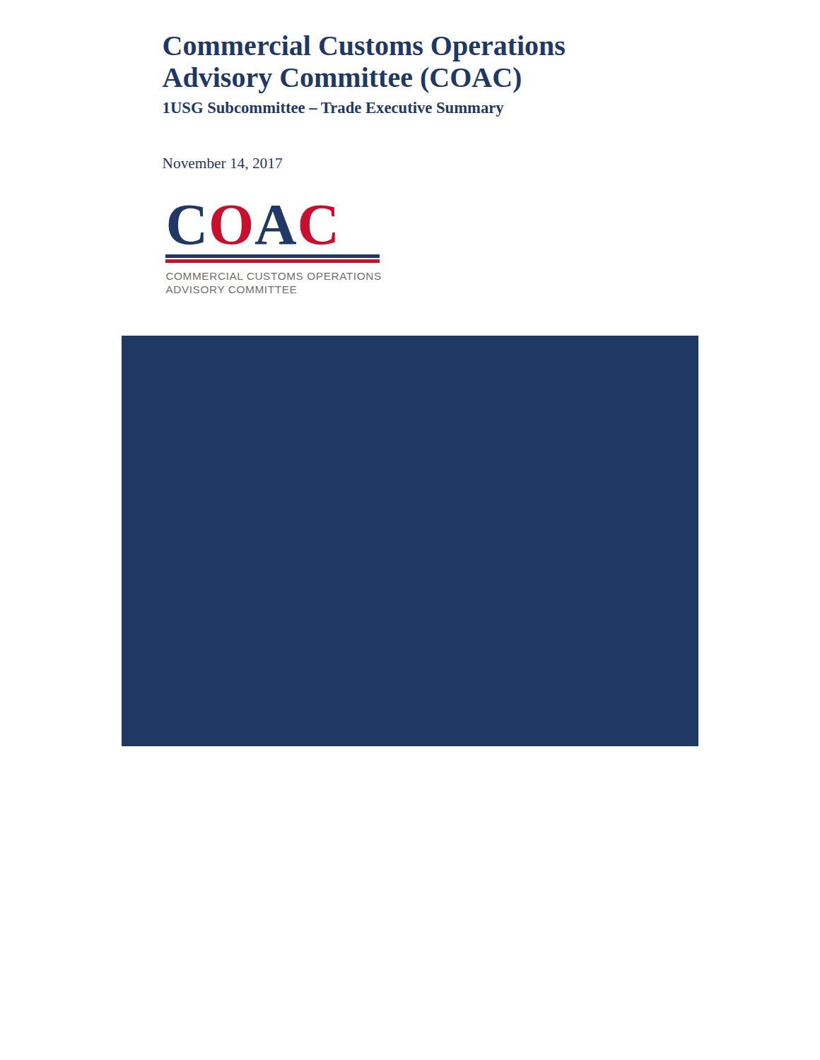Commercial Customs Operations
Advisory Committee (COAC)
1USG Subcommittee – Trade Executive Summary
November 14, 2017
COAC
Commercial Customs Operations
Advisory Committee